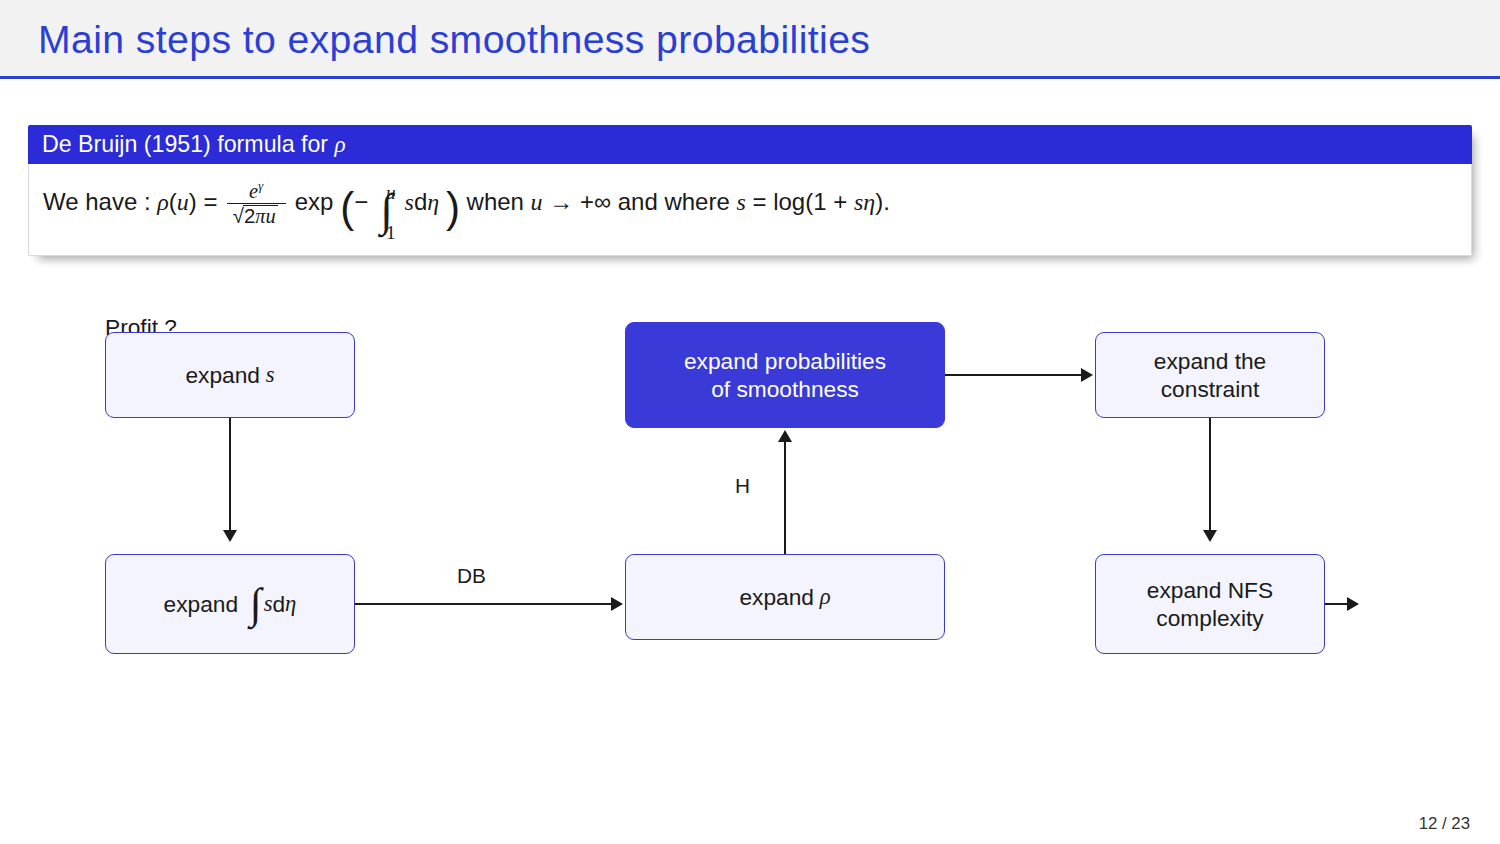Main steps to expand smoothness probabilities
De Bruijn (1951) formula for ρ
We have : ρ(u) = eγ 2πu exp (− ∫u 1 sdη ) when u → +∞ and where s = log(1 + sη).
expand s
expand ∫ sdη
expand probabilities
of smoothness
expand ρ
expand the
constraint
expand NFS
complexity
Profit ?
Arrow: expand s -> expand ∫ s dη (vertical down)
Arrow: expand ∫ s dη -> expand ρ (horizontal right), label DB
DB
H
12 / 23